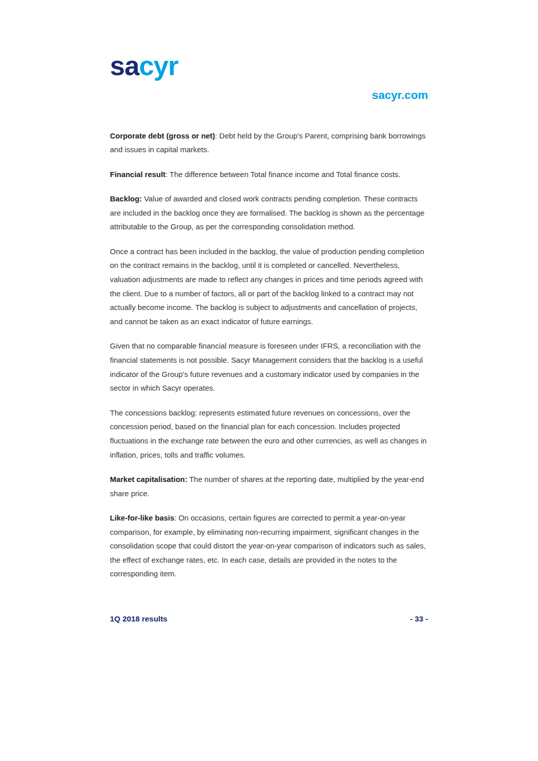sa cyr
sacyr.com
Corporate debt (gross or net): Debt held by the Group's Parent, comprising bank borrowings and issues in capital markets.
Financial result: The difference between Total finance income and Total finance costs.
Backlog: Value of awarded and closed work contracts pending completion. These contracts are included in the backlog once they are formalised. The backlog is shown as the percentage attributable to the Group, as per the corresponding consolidation method.
Once a contract has been included in the backlog, the value of production pending completion on the contract remains in the backlog, until it is completed or cancelled. Nevertheless, valuation adjustments are made to reflect any changes in prices and time periods agreed with the client. Due to a number of factors, all or part of the backlog linked to a contract may not actually become income. The backlog is subject to adjustments and cancellation of projects, and cannot be taken as an exact indicator of future earnings.
Given that no comparable financial measure is foreseen under IFRS, a reconciliation with the financial statements is not possible. Sacyr Management considers that the backlog is a useful indicator of the Group's future revenues and a customary indicator used by companies in the sector in which Sacyr operates.
The concessions backlog: represents estimated future revenues on concessions, over the concession period, based on the financial plan for each concession. Includes projected fluctuations in the exchange rate between the euro and other currencies, as well as changes in inflation, prices, tolls and traffic volumes.
Market capitalisation: The number of shares at the reporting date, multiplied by the year-end share price.
Like-for-like basis: On occasions, certain figures are corrected to permit a year-on-year comparison, for example, by eliminating non-recurring impairment, significant changes in the consolidation scope that could distort the year-on-year comparison of indicators such as sales, the effect of exchange rates, etc. In each case, details are provided in the notes to the corresponding item.
1Q 2018 results
- 33 -